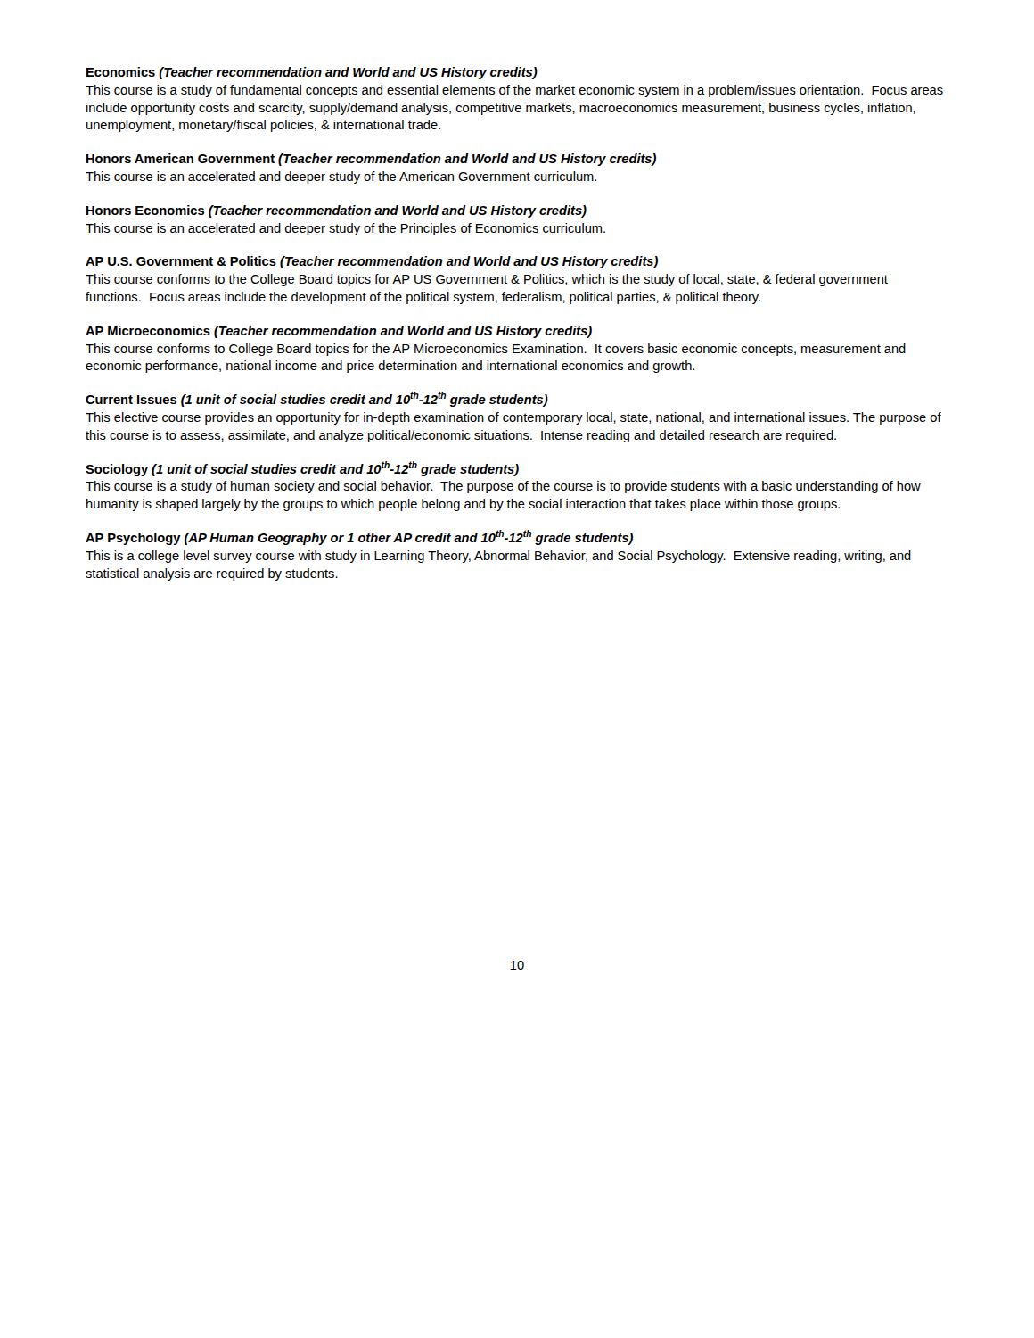Economics (Teacher recommendation and World and US History credits)
This course is a study of fundamental concepts and essential elements of the market economic system in a problem/issues orientation. Focus areas include opportunity costs and scarcity, supply/demand analysis, competitive markets, macroeconomics measurement, business cycles, inflation, unemployment, monetary/fiscal policies, & international trade.
Honors American Government (Teacher recommendation and World and US History credits)
This course is an accelerated and deeper study of the American Government curriculum.
Honors Economics (Teacher recommendation and World and US History credits)
This course is an accelerated and deeper study of the Principles of Economics curriculum.
AP U.S. Government & Politics (Teacher recommendation and World and US History credits)
This course conforms to the College Board topics for AP US Government & Politics, which is the study of local, state, & federal government functions. Focus areas include the development of the political system, federalism, political parties, & political theory.
AP Microeconomics (Teacher recommendation and World and US History credits)
This course conforms to College Board topics for the AP Microeconomics Examination. It covers basic economic concepts, measurement and economic performance, national income and price determination and international economics and growth.
Current Issues (1 unit of social studies credit and 10th-12th grade students)
This elective course provides an opportunity for in-depth examination of contemporary local, state, national, and international issues. The purpose of this course is to assess, assimilate, and analyze political/economic situations. Intense reading and detailed research are required.
Sociology (1 unit of social studies credit and 10th-12th grade students)
This course is a study of human society and social behavior. The purpose of the course is to provide students with a basic understanding of how humanity is shaped largely by the groups to which people belong and by the social interaction that takes place within those groups.
AP Psychology (AP Human Geography or 1 other AP credit and 10th-12th grade students)
This is a college level survey course with study in Learning Theory, Abnormal Behavior, and Social Psychology. Extensive reading, writing, and statistical analysis are required by students.
10